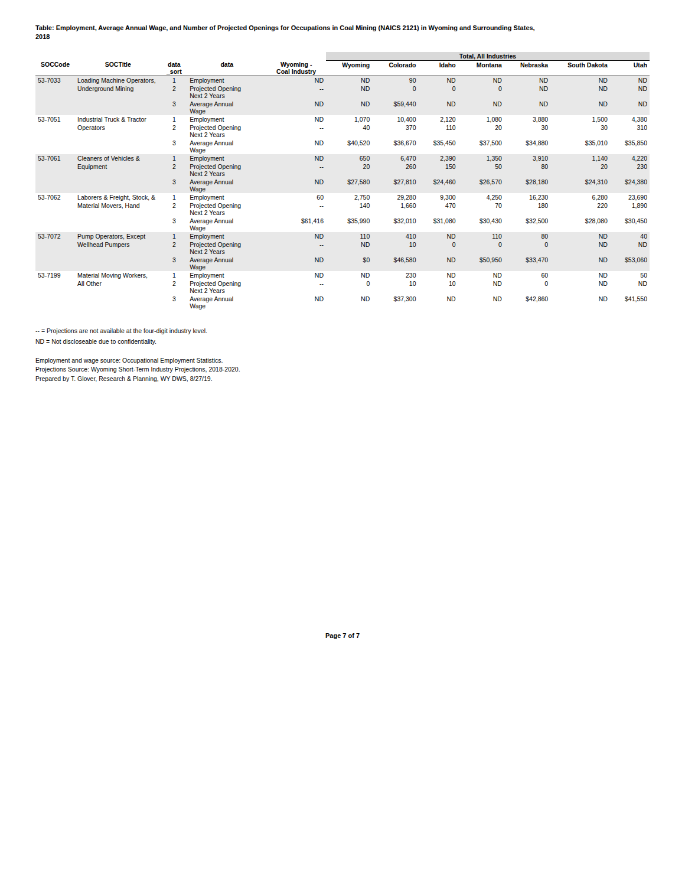Table: Employment, Average Annual Wage, and Number of Projected Openings for Occupations in Coal Mining (NAICS 2121) in Wyoming and Surrounding States,
2018
| | | Total, All Industries |
| SOCCode | SOCTitle | data _sort | data | Wyoming - Coal Industry | Wyoming | Colorado | Idaho | Montana | Nebraska | South Dakota | Utah |
| 53-7033 | Loading Machine Operators, | 1 | Employment | ND | ND | 90 | ND | ND | ND | ND | ND |
| | Underground Mining | 2 | Projected Opening Next 2 Years | -- | ND | 0 | 0 | 0 | ND | ND | ND |
| | | 3 | Average Annual Wage | ND | ND | $59,440 | ND | ND | ND | ND | ND |
| 53-7051 | Industrial Truck & Tractor | 1 | Employment | ND | 1,070 | 10,400 | 2,120 | 1,080 | 3,880 | 1,500 | 4,380 |
| | Operators | 2 | Projected Opening Next 2 Years | -- | 40 | 370 | 110 | 20 | 30 | 30 | 310 |
| | | 3 | Average Annual Wage | ND | $40,520 | $36,670 | $35,450 | $37,500 | $34,880 | $35,010 | $35,850 |
| 53-7061 | Cleaners of Vehicles & | 1 | Employment | ND | 650 | 6,470 | 2,390 | 1,350 | 3,910 | 1,140 | 4,220 |
| | Equipment | 2 | Projected Opening Next 2 Years | -- | 20 | 260 | 150 | 50 | 80 | 20 | 230 |
| | | 3 | Average Annual Wage | ND | $27,580 | $27,810 | $24,460 | $26,570 | $28,180 | $24,310 | $24,380 |
| 53-7062 | Laborers & Freight, Stock, & | 1 | Employment | 60 | 2,750 | 29,280 | 9,300 | 4,250 | 16,230 | 6,280 | 23,690 |
| | Material Movers, Hand | 2 | Projected Opening Next 2 Years | -- | 140 | 1,660 | 470 | 70 | 180 | 220 | 1,890 |
| | | 3 | Average Annual Wage | $61,416 | $35,990 | $32,010 | $31,080 | $30,430 | $32,500 | $28,080 | $30,450 |
| 53-7072 | Pump Operators, Except | 1 | Employment | ND | 110 | 410 | ND | 110 | 80 | ND | 40 |
| | Wellhead Pumpers | 2 | Projected Opening Next 2 Years | -- | ND | 10 | 0 | 0 | 0 | ND | ND |
| | | 3 | Average Annual Wage | ND | $0 | $46,580 | ND | $50,950 | $33,470 | ND | $53,060 |
| 53-7199 | Material Moving Workers, | 1 | Employment | ND | ND | 230 | ND | ND | 60 | ND | 50 |
| | All Other | 2 | Projected Opening Next 2 Years | -- | 0 | 10 | 10 | ND | 0 | ND | ND |
| | | 3 | Average Annual Wage | ND | ND | $37,300 | ND | ND | $42,860 | ND | $41,550 |
-- = Projections are not available at the four-digit industry level.
ND = Not discloseable due to confidentiality.
Employment and wage source: Occupational Employment Statistics.
Projections Source: Wyoming Short-Term Industry Projections, 2018-2020.
Prepared by T. Glover, Research & Planning, WY DWS, 8/27/19.
Page 7 of 7